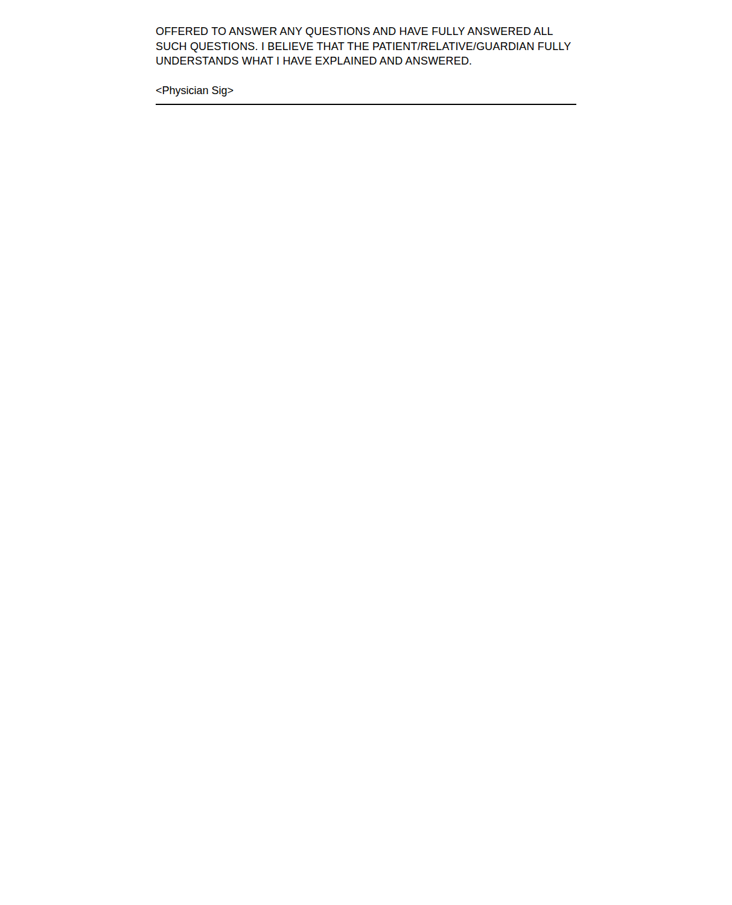Offered to answer any questions and have fully answered all such questions. I believe that the patient/relative/guardian fully understands what I have explained and answered.
<Physician Sig>